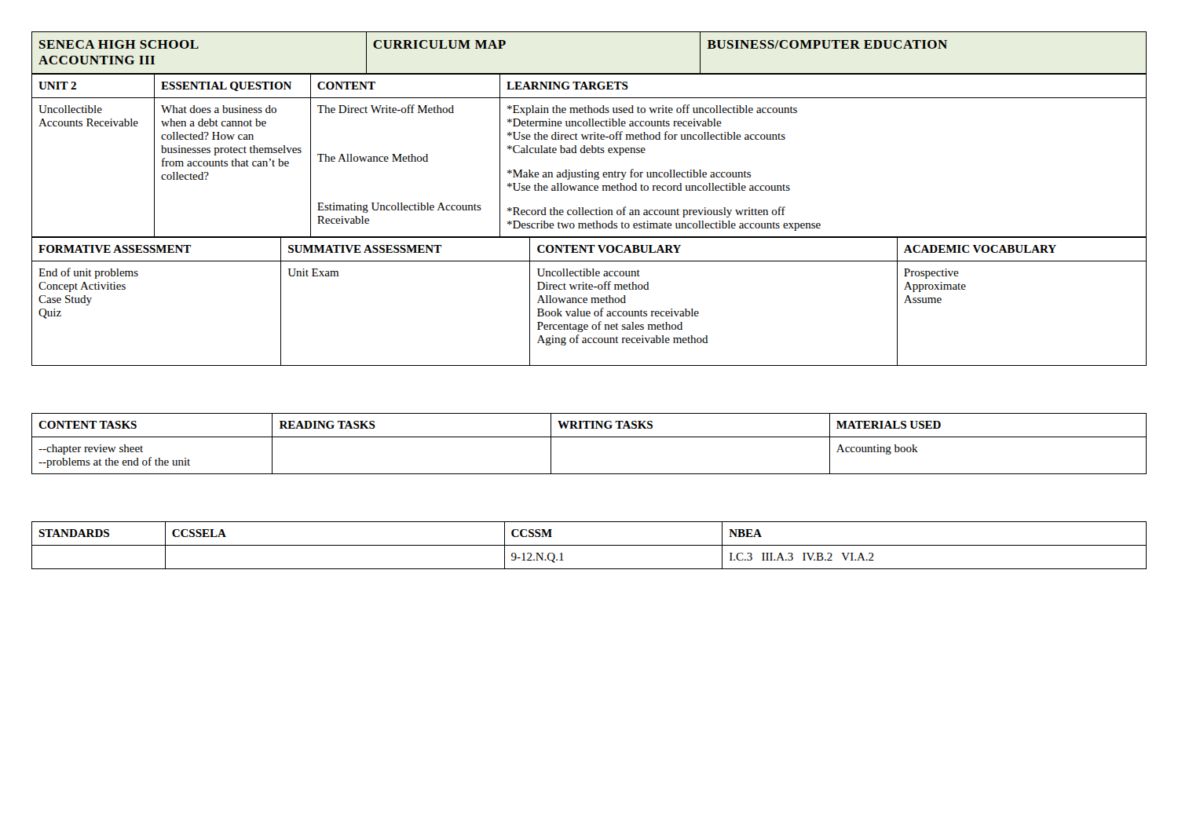| SENECA HIGH SCHOOL ACCOUNTING III | CURRICULUM MAP | BUSINESS/COMPUTER EDUCATION |
| UNIT 2 | ESSENTIAL QUESTION | CONTENT | LEARNING TARGETS |
| Uncollectible Accounts Receivable | What does a business do when a debt cannot be collected? How can businesses protect themselves from accounts that can’t be collected? | The Direct Write-off Method The Allowance Method Estimating Uncollectible Accounts Receivable | *Explain the methods used to write off uncollectible accounts *Determine uncollectible accounts receivable *Use the direct write-off method for uncollectible accounts *Calculate bad debts expense *Make an adjusting entry for uncollectible accounts *Use the allowance method to record uncollectible accounts *Record the collection of an account previously written off *Describe two methods to estimate uncollectible accounts expense |
| FORMATIVE ASSESSMENT | SUMMATIVE ASSESSMENT | CONTENT VOCABULARY | ACADEMIC VOCABULARY |
| End of unit problems Concept Activities Case Study Quiz | Unit Exam | Uncollectible account Direct write-off method Allowance method Book value of accounts receivable Percentage of net sales method Aging of account receivable method | Prospective Approximate Assume |
| CONTENT TASKS | READING TASKS | WRITING TASKS | MATERIALS USED |
| --chapter review sheet --problems at the end of the unit | | | Accounting book |
| STANDARDS | CCSSELA | CCSSM | NBEA |
| | | 9-12.N.Q.1 | I.C.3 III.A.3 IV.B.2 VI.A.2 |